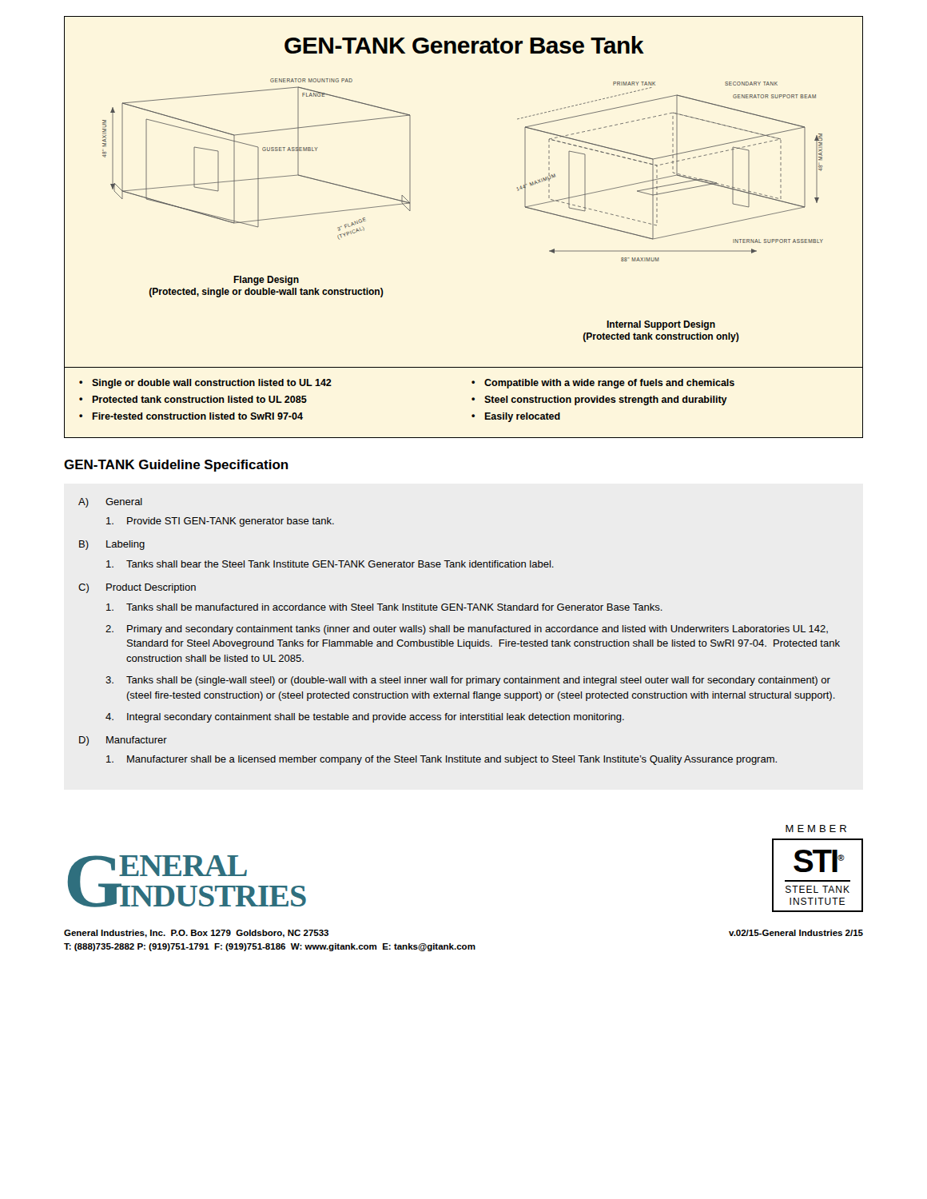GEN-TANK Generator Base Tank
48" MAXIMUM GENERATOR MOUNTING PAD FLANGE GUSSET ASSEMBLY 3" FLANGE (TYPICAL)
Flange Design
(Protected, single or double-wall tank construction)
PRIMARY TANK SECONDARY TANK GENERATOR SUPPORT BEAM 48" MAXIMUM 88" MAXIMUM 144" MAXIMUM INTERNAL SUPPORT ASSEMBLY
Internal Support Design
(Protected tank construction only)
Single or double wall construction listed to UL 142
Protected tank construction listed to UL 2085
Fire-tested construction listed to SwRI 97-04
Compatible with a wide range of fuels and chemicals
Steel construction provides strength and durability
Easily relocated
GEN-TANK Guideline Specification
A) General
1. Provide STI GEN-TANK generator base tank.
B) Labeling
1. Tanks shall bear the Steel Tank Institute GEN-TANK Generator Base Tank identification label.
C) Product Description
1. Tanks shall be manufactured in accordance with Steel Tank Institute GEN-TANK Standard for Generator Base Tanks.
2. Primary and secondary containment tanks (inner and outer walls) shall be manufactured in accordance and listed with Underwriters Laboratories UL 142, Standard for Steel Aboveground Tanks for Flammable and Combustible Liquids. Fire-tested tank construction shall be listed to SwRI 97-04. Protected tank construction shall be listed to UL 2085.
3. Tanks shall be (single-wall steel) or (double-wall with a steel inner wall for primary containment and integral steel outer wall for secondary containment) or (steel fire-tested construction) or (steel protected construction with external flange support) or (steel protected construction with internal structural support).
4. Integral secondary containment shall be testable and provide access for interstitial leak detection monitoring.
D) Manufacturer
1. Manufacturer shall be a licensed member company of the Steel Tank Institute and subject to Steel Tank Institute’s Quality Assurance program.
G
ENERAL INDUSTRIES
MEMBER
STI®
STEEL TANK
INSTITUTE
v.02/15-General Industries 2/15 General Industries, Inc. P.O. Box 1279 Goldsboro, NC 27533
T: (888)735-2882 P: (919)751-1791 F: (919)751-8186 W: www.gitank.com E: tanks@gitank.com